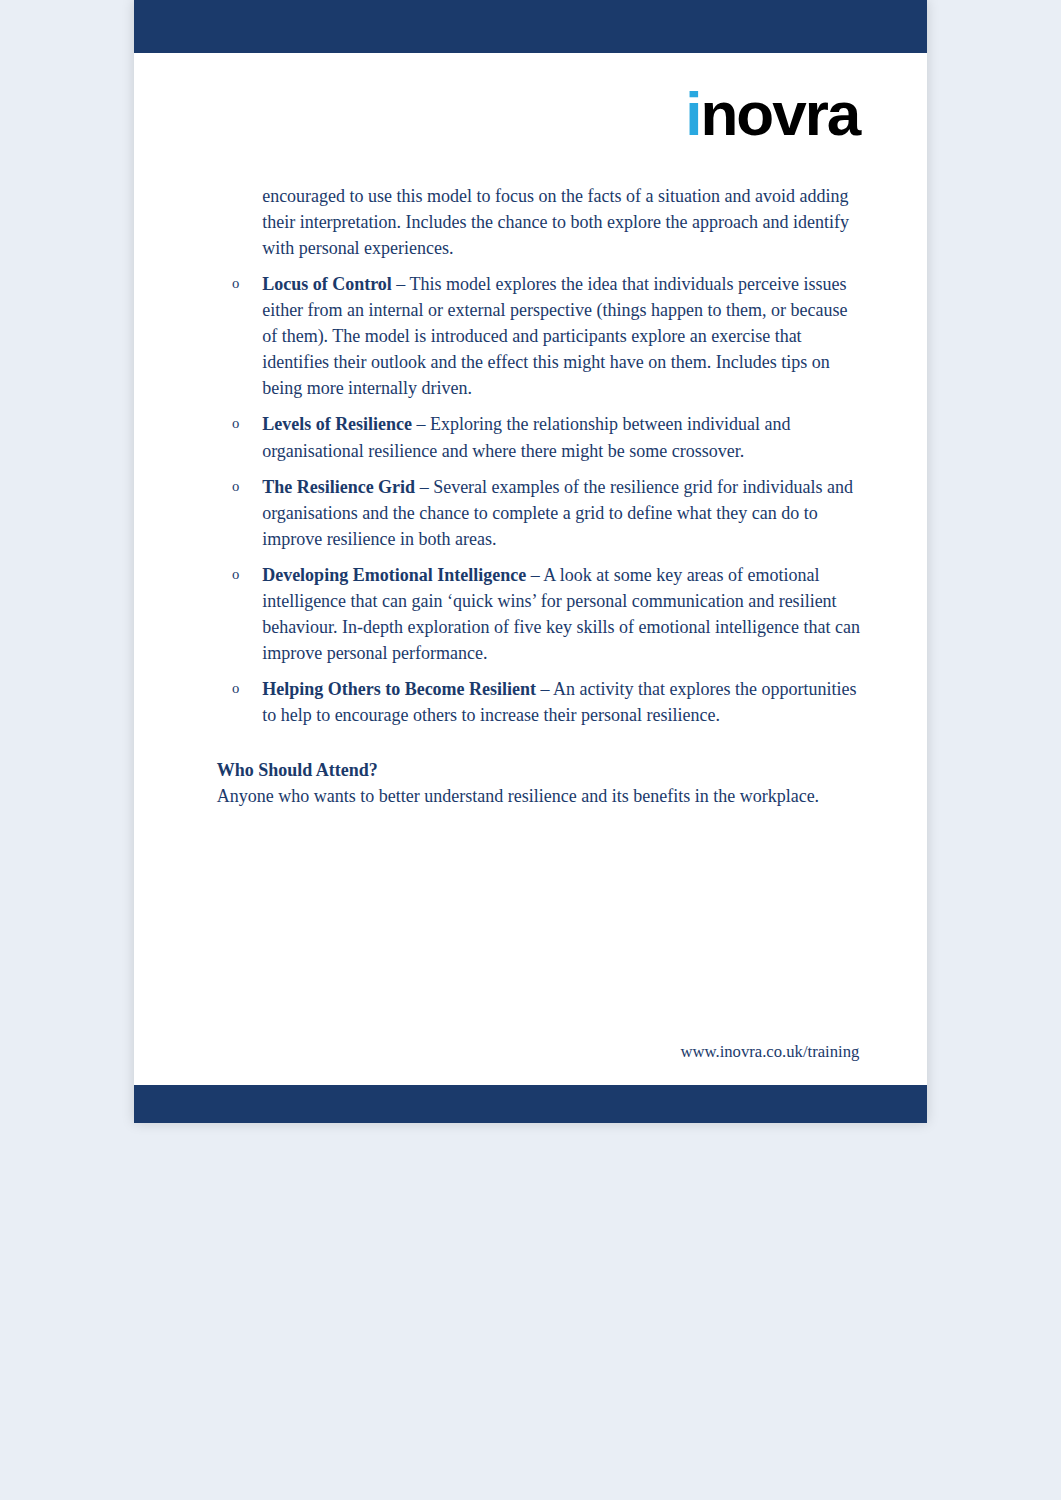inovra
encouraged to use this model to focus on the facts of a situation and avoid adding their interpretation. Includes the chance to both explore the approach and identify with personal experiences.
Locus of Control – This model explores the idea that individuals perceive issues either from an internal or external perspective (things happen to them, or because of them). The model is introduced and participants explore an exercise that identifies their outlook and the effect this might have on them. Includes tips on being more internally driven.
Levels of Resilience – Exploring the relationship between individual and organisational resilience and where there might be some crossover.
The Resilience Grid – Several examples of the resilience grid for individuals and organisations and the chance to complete a grid to define what they can do to improve resilience in both areas.
Developing Emotional Intelligence – A look at some key areas of emotional intelligence that can gain ‘quick wins’ for personal communication and resilient behaviour. In-depth exploration of five key skills of emotional intelligence that can improve personal performance.
Helping Others to Become Resilient – An activity that explores the opportunities to help to encourage others to increase their personal resilience.
Who Should Attend?
Anyone who wants to better understand resilience and its benefits in the workplace.
www.inovra.co.uk/training